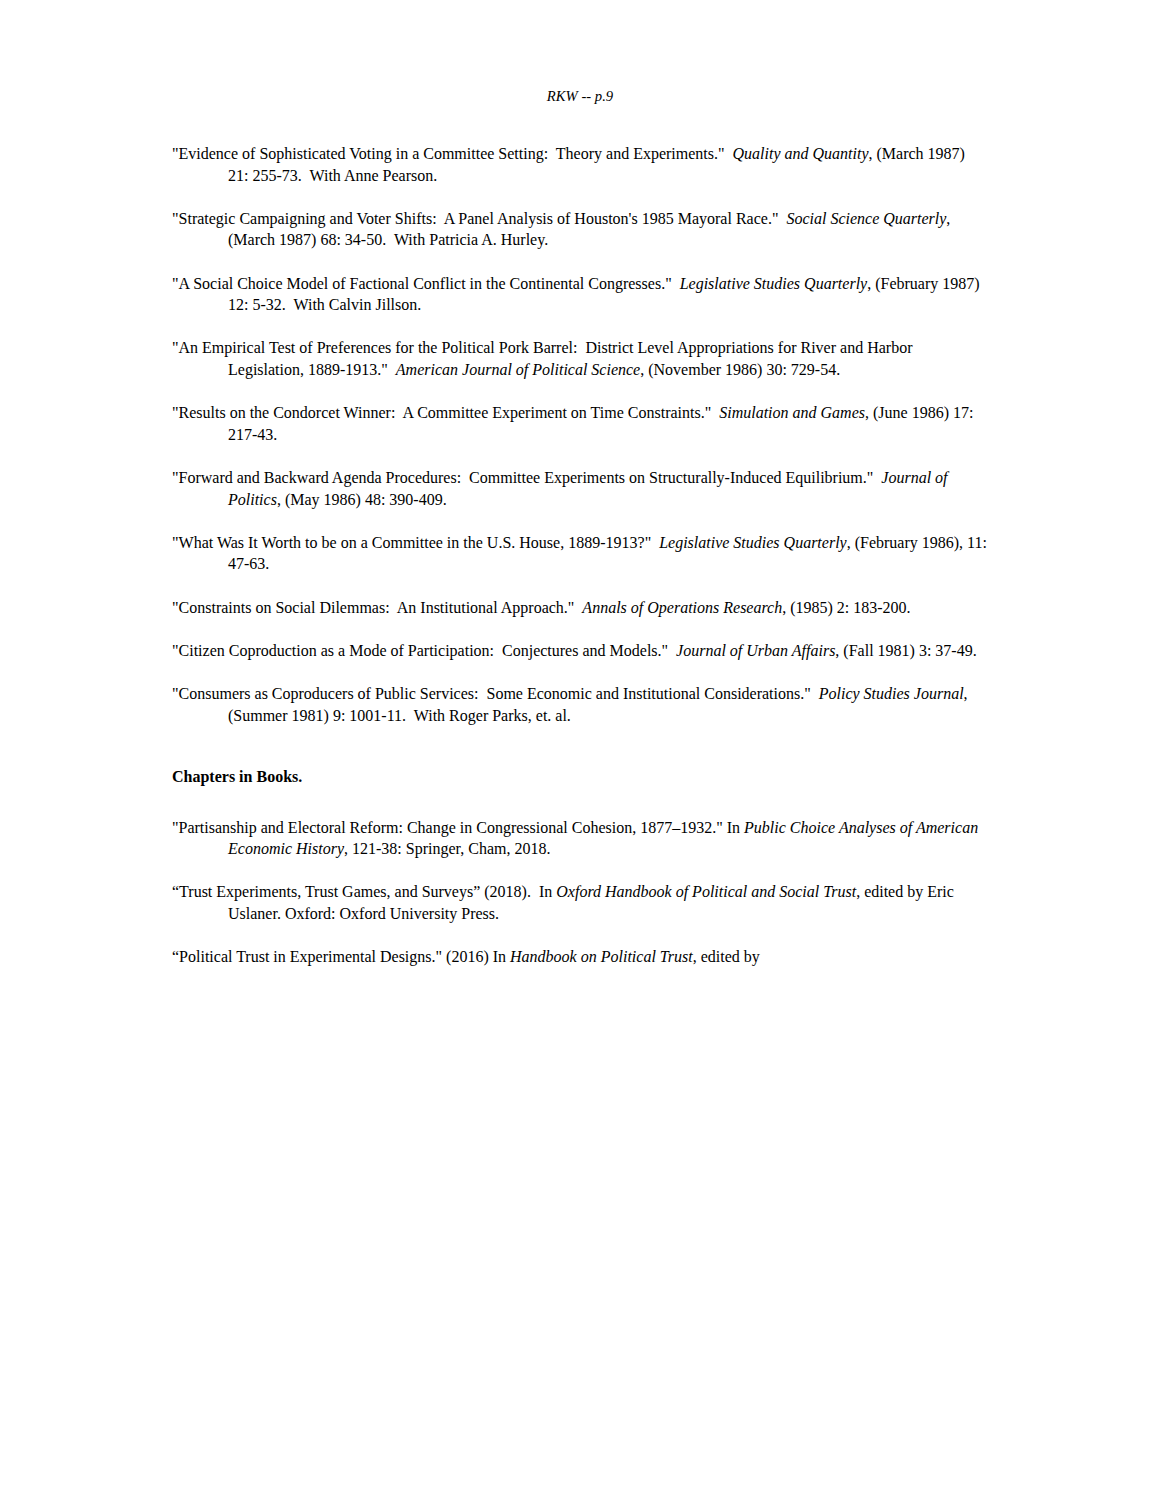RKW -- p.9
"Evidence of Sophisticated Voting in a Committee Setting: Theory and Experiments." Quality and Quantity, (March 1987) 21: 255-73. With Anne Pearson.
"Strategic Campaigning and Voter Shifts: A Panel Analysis of Houston's 1985 Mayoral Race." Social Science Quarterly, (March 1987) 68: 34-50. With Patricia A. Hurley.
"A Social Choice Model of Factional Conflict in the Continental Congresses." Legislative Studies Quarterly, (February 1987) 12: 5-32. With Calvin Jillson.
"An Empirical Test of Preferences for the Political Pork Barrel: District Level Appropriations for River and Harbor Legislation, 1889-1913." American Journal of Political Science, (November 1986) 30: 729-54.
"Results on the Condorcet Winner: A Committee Experiment on Time Constraints." Simulation and Games, (June 1986) 17: 217-43.
"Forward and Backward Agenda Procedures: Committee Experiments on Structurally-Induced Equilibrium." Journal of Politics, (May 1986) 48: 390-409.
"What Was It Worth to be on a Committee in the U.S. House, 1889-1913?" Legislative Studies Quarterly, (February 1986), 11: 47-63.
"Constraints on Social Dilemmas: An Institutional Approach." Annals of Operations Research, (1985) 2: 183-200.
"Citizen Coproduction as a Mode of Participation: Conjectures and Models." Journal of Urban Affairs, (Fall 1981) 3: 37-49.
"Consumers as Coproducers of Public Services: Some Economic and Institutional Considerations." Policy Studies Journal, (Summer 1981) 9: 1001-11. With Roger Parks, et. al.
Chapters in Books.
"Partisanship and Electoral Reform: Change in Congressional Cohesion, 1877–1932." In Public Choice Analyses of American Economic History, 121-38: Springer, Cham, 2018.
“Trust Experiments, Trust Games, and Surveys” (2018). In Oxford Handbook of Political and Social Trust, edited by Eric Uslaner. Oxford: Oxford University Press.
“Political Trust in Experimental Designs." (2016) In Handbook on Political Trust, edited by